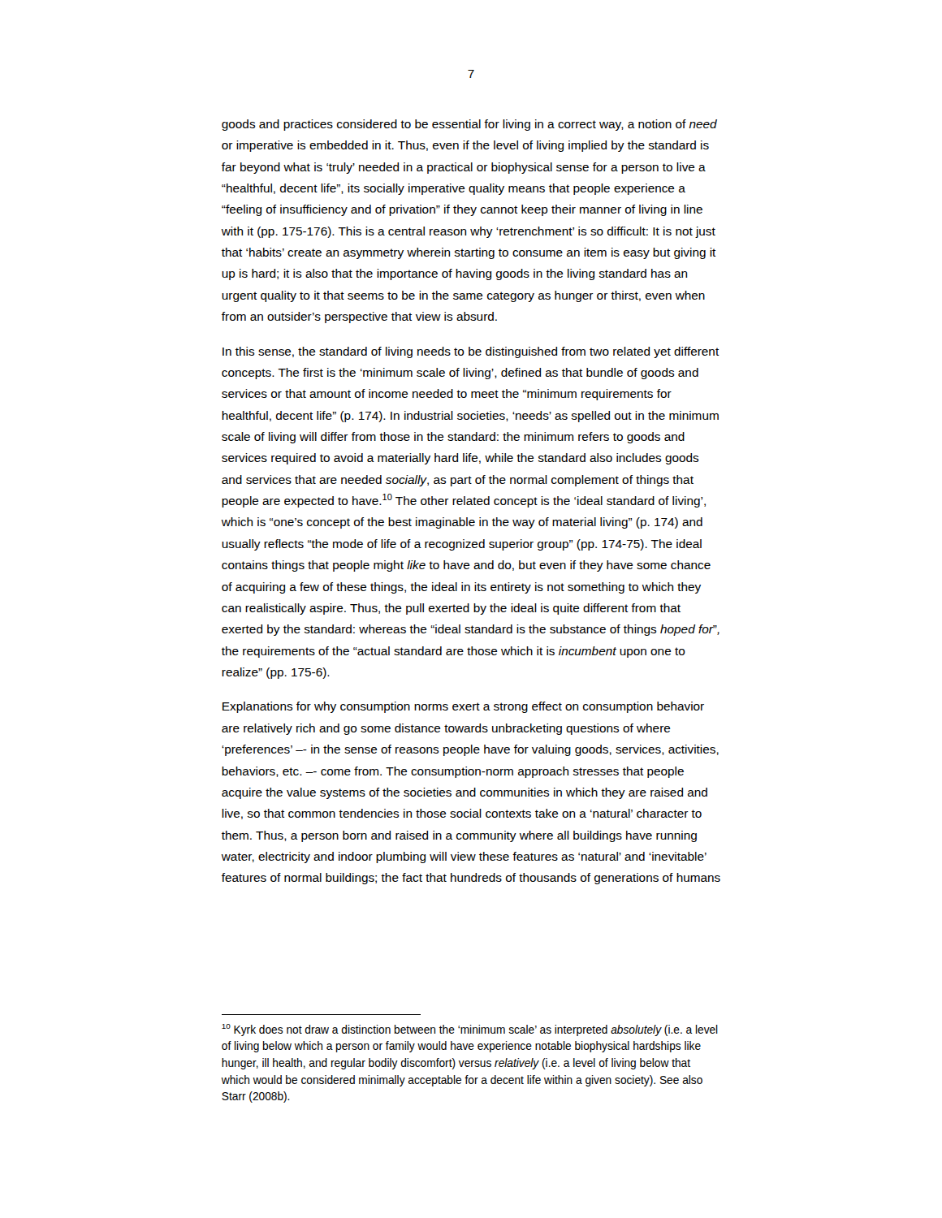7
goods and practices considered to be essential for living in a correct way, a notion of need or imperative is embedded in it. Thus, even if the level of living implied by the standard is far beyond what is ‘truly’ needed in a practical or biophysical sense for a person to live a “healthful, decent life”, its socially imperative quality means that people experience a “feeling of insufficiency and of privation” if they cannot keep their manner of living in line with it (pp. 175-176). This is a central reason why ‘retrenchment’ is so difficult: It is not just that ‘habits’ create an asymmetry wherein starting to consume an item is easy but giving it up is hard; it is also that the importance of having goods in the living standard has an urgent quality to it that seems to be in the same category as hunger or thirst, even when from an outsider’s perspective that view is absurd.
In this sense, the standard of living needs to be distinguished from two related yet different concepts. The first is the ‘minimum scale of living’, defined as that bundle of goods and services or that amount of income needed to meet the “minimum requirements for healthful, decent life” (p. 174). In industrial societies, ‘needs’ as spelled out in the minimum scale of living will differ from those in the standard: the minimum refers to goods and services required to avoid a materially hard life, while the standard also includes goods and services that are needed socially, as part of the normal complement of things that people are expected to have.10 The other related concept is the ‘ideal standard of living’, which is “one’s concept of the best imaginable in the way of material living” (p. 174) and usually reflects “the mode of life of a recognized superior group” (pp. 174-75). The ideal contains things that people might like to have and do, but even if they have some chance of acquiring a few of these things, the ideal in its entirety is not something to which they can realistically aspire. Thus, the pull exerted by the ideal is quite different from that exerted by the standard: whereas the “ideal standard is the substance of things hoped for”, the requirements of the “actual standard are those which it is incumbent upon one to realize” (pp. 175-6).
Explanations for why consumption norms exert a strong effect on consumption behavior are relatively rich and go some distance towards unbracketing questions of where ‘preferences’ –- in the sense of reasons people have for valuing goods, services, activities, behaviors, etc. –- come from. The consumption-norm approach stresses that people acquire the value systems of the societies and communities in which they are raised and live, so that common tendencies in those social contexts take on a ‘natural’ character to them. Thus, a person born and raised in a community where all buildings have running water, electricity and indoor plumbing will view these features as ‘natural’ and ‘inevitable’ features of normal buildings; the fact that hundreds of thousands of generations of humans
10 Kyrk does not draw a distinction between the ‘minimum scale’ as interpreted absolutely (i.e. a level of living below which a person or family would have experience notable biophysical hardships like hunger, ill health, and regular bodily discomfort) versus relatively (i.e. a level of living below that which would be considered minimally acceptable for a decent life within a given society). See also Starr (2008b).